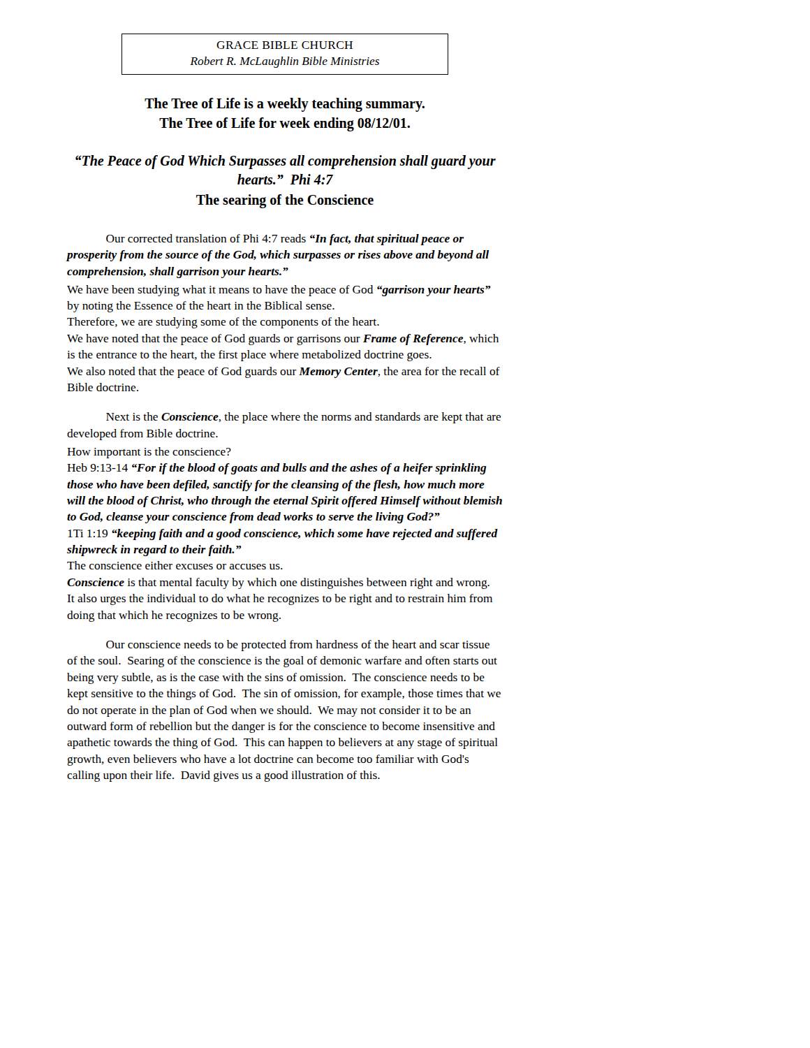GRACE BIBLE CHURCH
Robert R. McLaughlin Bible Ministries
The Tree of Life is a weekly teaching summary.
The Tree of Life for week ending 08/12/01.
“The Peace of God Which Surpasses all comprehension shall guard your hearts.” Phi 4:7
The searing of the Conscience
Our corrected translation of Phi 4:7 reads “In fact, that spiritual peace or prosperity from the source of the God, which surpasses or rises above and beyond all comprehension, shall garrison your hearts.”
We have been studying what it means to have the peace of God “garrison your hearts” by noting the Essence of the heart in the Biblical sense.
Therefore, we are studying some of the components of the heart.
We have noted that the peace of God guards or garrisons our Frame of Reference, which is the entrance to the heart, the first place where metabolized doctrine goes.
We also noted that the peace of God guards our Memory Center, the area for the recall of Bible doctrine.
Next is the Conscience, the place where the norms and standards are kept that are developed from Bible doctrine.
How important is the conscience?
Heb 9:13-14 “For if the blood of goats and bulls and the ashes of a heifer sprinkling those who have been defiled, sanctify for the cleansing of the flesh, how much more will the blood of Christ, who through the eternal Spirit offered Himself without blemish to God, cleanse your conscience from dead works to serve the living God?”
1Ti 1:19 “keeping faith and a good conscience, which some have rejected and suffered shipwreck in regard to their faith.”
The conscience either excuses or accuses us.
Conscience is that mental faculty by which one distinguishes between right and wrong.
It also urges the individual to do what he recognizes to be right and to restrain him from doing that which he recognizes to be wrong.
Our conscience needs to be protected from hardness of the heart and scar tissue of the soul. Searing of the conscience is the goal of demonic warfare and often starts out being very subtle, as is the case with the sins of omission. The conscience needs to be kept sensitive to the things of God. The sin of omission, for example, those times that we do not operate in the plan of God when we should. We may not consider it to be an outward form of rebellion but the danger is for the conscience to become insensitive and apathetic towards the thing of God. This can happen to believers at any stage of spiritual growth, even believers who have a lot doctrine can become too familiar with God's calling upon their life. David gives us a good illustration of this.